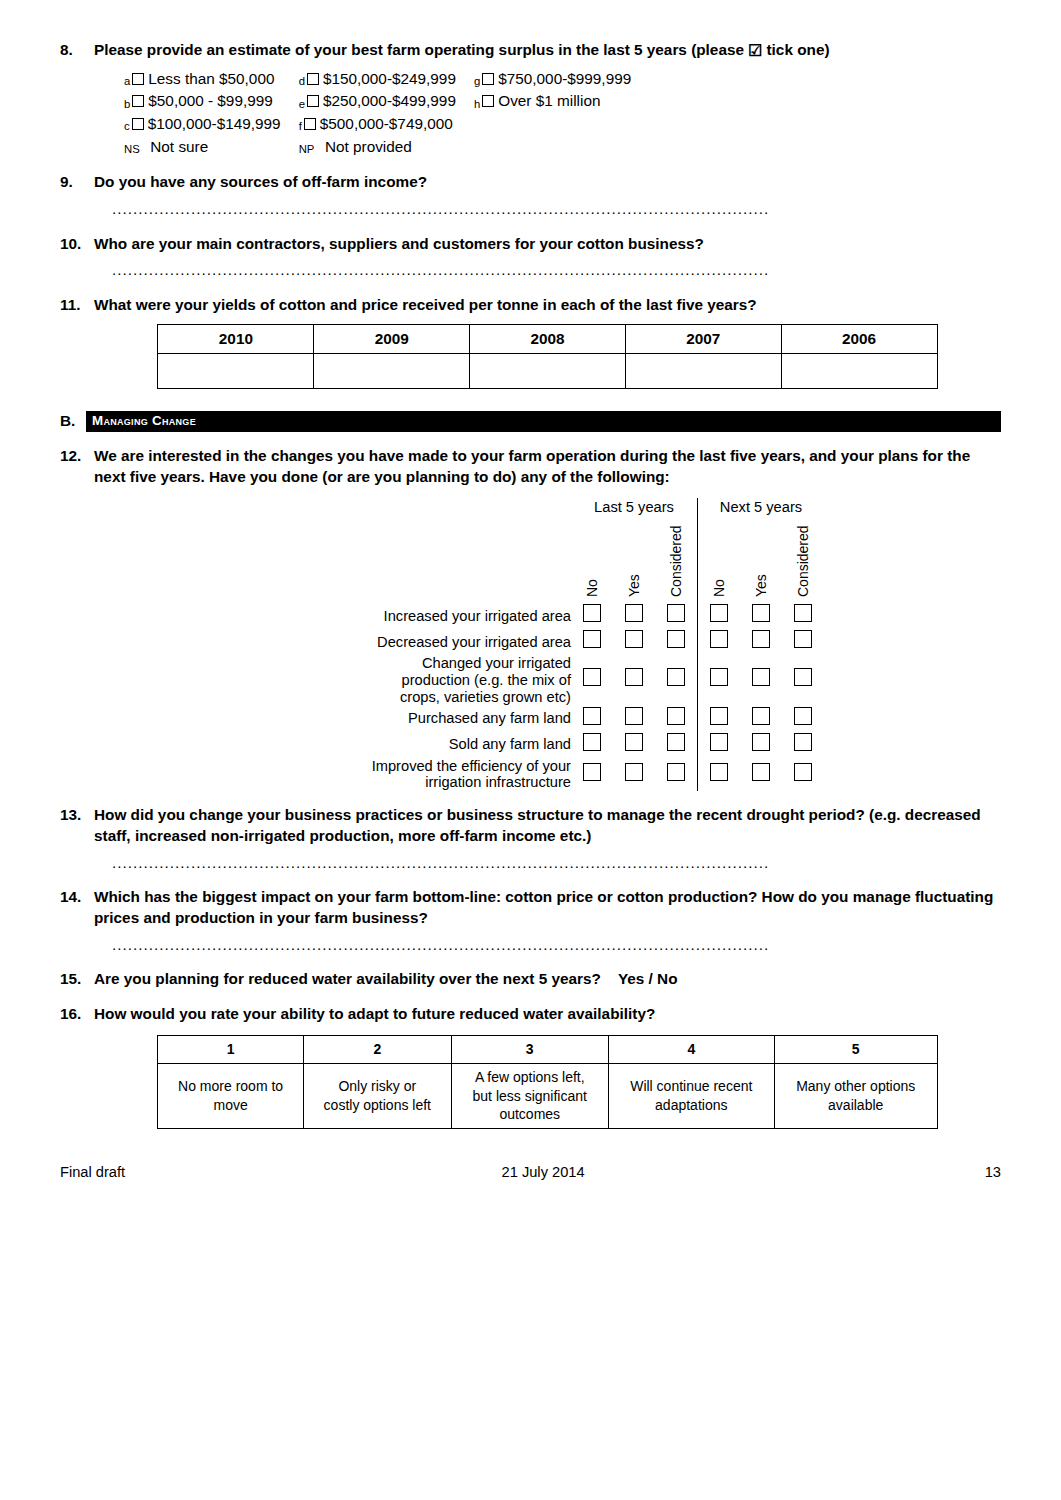8. Please provide an estimate of your best farm operating surplus in the last 5 years (please ☑ tick one)
| a Less than $50,000 | d $150,000-$249,999 | g $750,000-$999,999 |
| b $50,000 - $99,999 | e $250,000-$499,999 | h Over $1 million |
| c $100,000-$149,999 | f $500,000-$749,000 | |
| NS Not sure | NP Not provided | |
9. Do you have any sources of off-farm income? .............................................................................................................................
10. Who are your main contractors, suppliers and customers for your cotton business? .............................................................................................................................
11. What were your yields of cotton and price received per tonne in each of the last five years?
| 2010 | 2009 | 2008 | 2007 | 2006 |
| --- | --- | --- | --- | --- |
B.
Managing Change
12. We are interested in the changes you have made to your farm operation during the last five years, and your plans for the next five years. Have you done (or are you planning to do) any of the following:
| | Last 5 years | | Next 5 years |
| | No | Yes | Considered | | No | Yes | Considered |
| Increased your irrigated area | | | | | | | |
| Decreased your irrigated area | | | | | | | |
| Changed your irrigated production (e.g. the mix of crops, varieties grown etc) | | | | | | | |
| Purchased any farm land | | | | | | | |
| Sold any farm land | | | | | | | |
| Improved the efficiency of your irrigation infrastructure | | | | | | | |
13. How did you change your business practices or business structure to manage the recent drought period? (e.g. decreased staff, increased non-irrigated production, more off-farm income etc.) .............................................................................................................................
14. Which has the biggest impact on your farm bottom-line: cotton price or cotton production? How do you manage fluctuating prices and production in your farm business? .............................................................................................................................
15. Are you planning for reduced water availability over the next 5 years? Yes / No
16. How would you rate your ability to adapt to future reduced water availability?
| 1 | 2 | 3 | 4 | 5 |
| --- | --- | --- | --- | --- |
| No more room to move | Only risky or costly options left | A few options left, but less significant outcomes | Will continue recent adaptations | Many other options available |
Final draft
21 July 2014
13